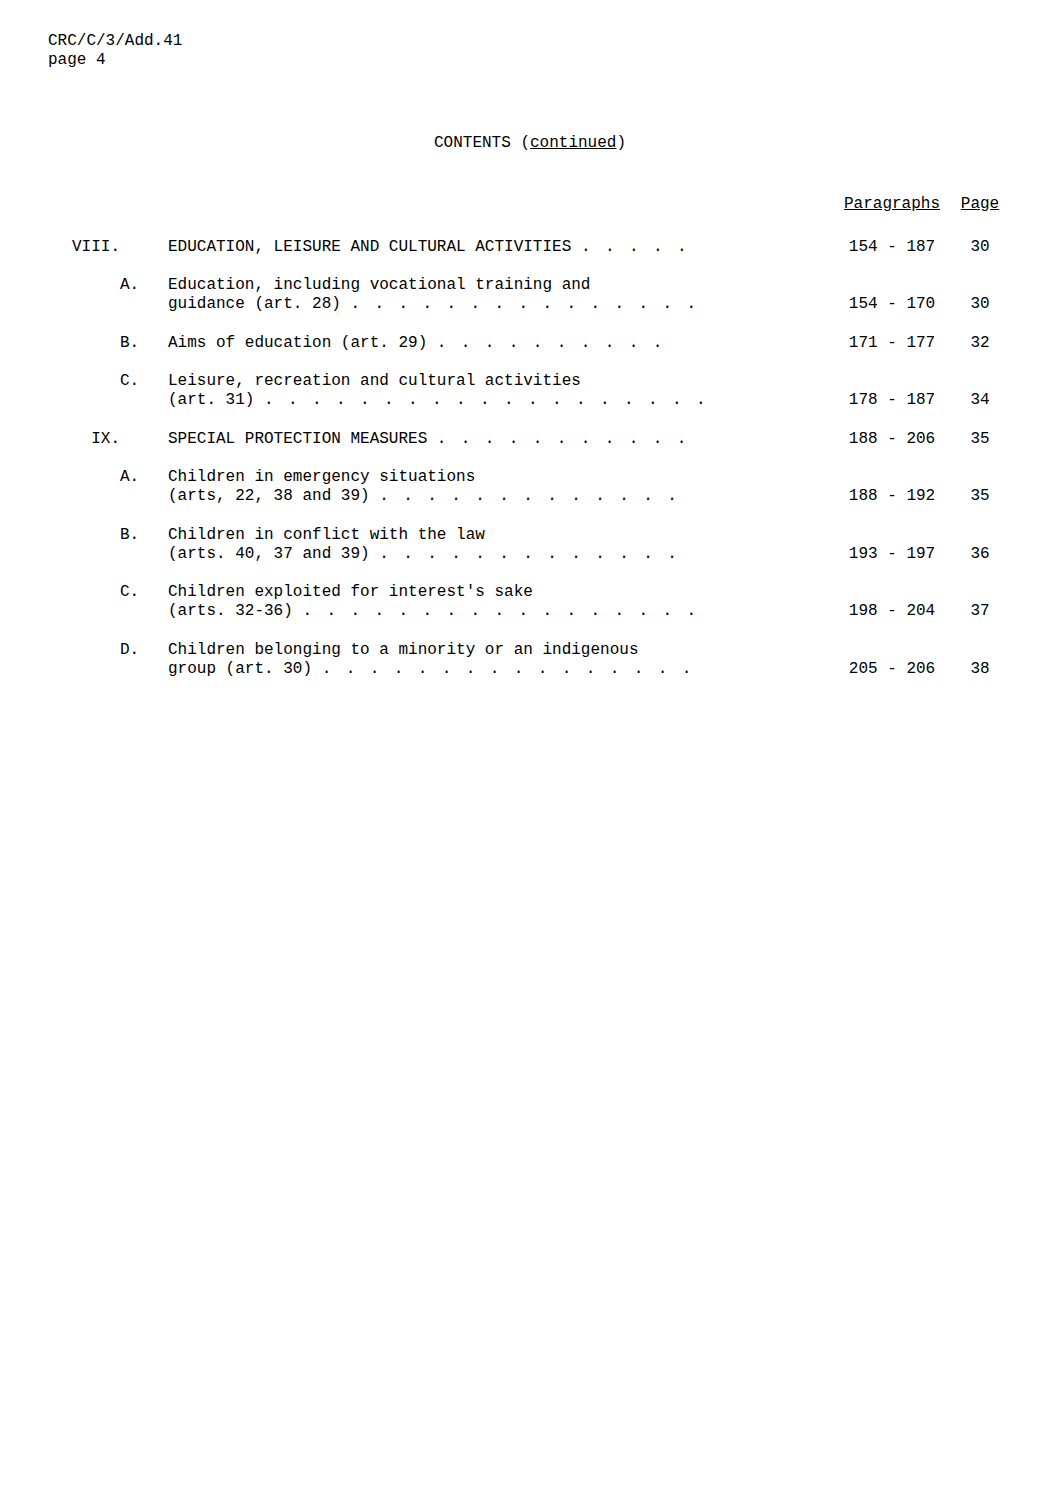CRC/C/3/Add.41
page 4
CONTENTS (continued)
| | | | Paragraphs | Page |
| --- | --- | --- | --- | --- |
| VIII. | | EDUCATION, LEISURE AND CULTURAL ACTIVITIES . . . . . | 154 - 187 | 30 |
| | A. | Education, including vocational training and guidance (art. 28) . . . . . . . . . . . . . . . | 154 - 170 | 30 |
| | B. | Aims of education (art. 29) . . . . . . . . . . | 171 - 177 | 32 |
| | C. | Leisure, recreation and cultural activities (art. 31) . . . . . . . . . . . . . . . . . . . | 178 - 187 | 34 |
| IX. | | SPECIAL PROTECTION MEASURES . . . . . . . . . . . | 188 - 206 | 35 |
| | A. | Children in emergency situations (arts, 22, 38 and 39) . . . . . . . . . . . . . | 188 - 192 | 35 |
| | B. | Children in conflict with the law (arts. 40, 37 and 39) . . . . . . . . . . . . . | 193 - 197 | 36 |
| | C. | Children exploited for interest's sake (arts. 32-36) . . . . . . . . . . . . . . . . . | 198 - 204 | 37 |
| | D. | Children belonging to a minority or an indigenous group (art. 30) . . . . . . . . . . . . . . . . | 205 - 206 | 38 |